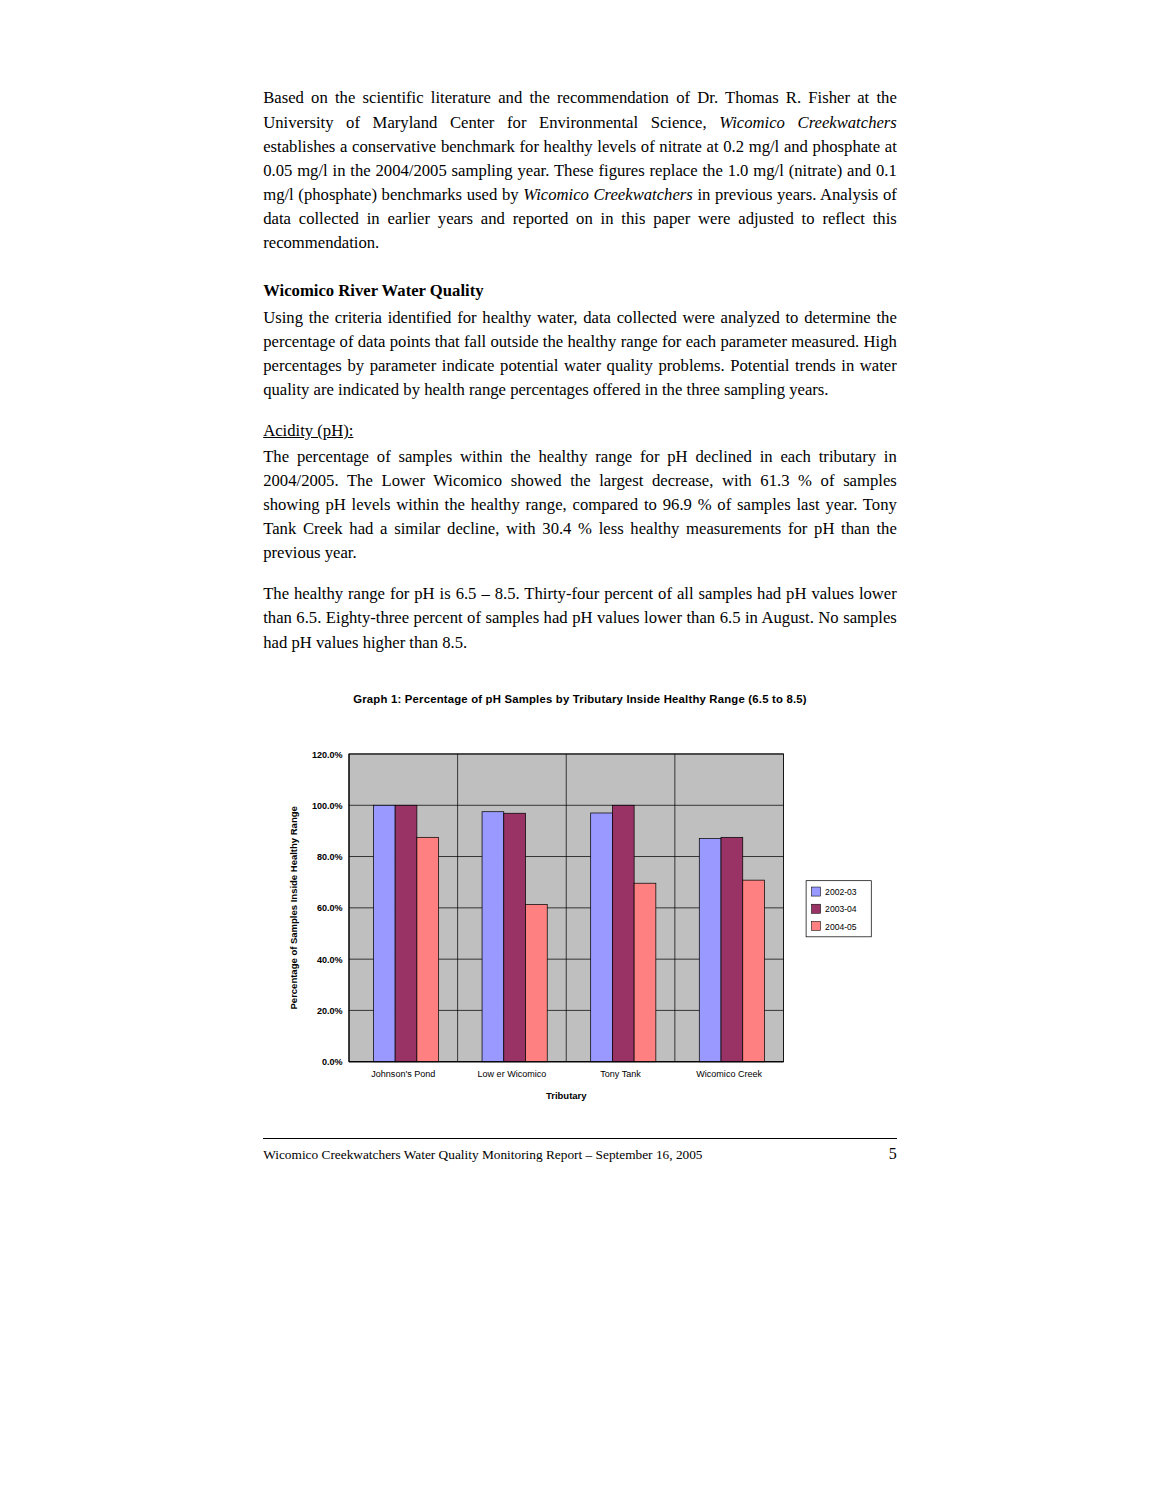Based on the scientific literature and the recommendation of Dr. Thomas R. Fisher at the University of Maryland Center for Environmental Science, Wicomico Creekwatchers establishes a conservative benchmark for healthy levels of nitrate at 0.2 mg/l and phosphate at 0.05 mg/l in the 2004/2005 sampling year. These figures replace the 1.0 mg/l (nitrate) and 0.1 mg/l (phosphate) benchmarks used by Wicomico Creekwatchers in previous years. Analysis of data collected in earlier years and reported on in this paper were adjusted to reflect this recommendation.
Wicomico River Water Quality
Using the criteria identified for healthy water, data collected were analyzed to determine the percentage of data points that fall outside the healthy range for each parameter measured. High percentages by parameter indicate potential water quality problems. Potential trends in water quality are indicated by health range percentages offered in the three sampling years.
Acidity (pH):
The percentage of samples within the healthy range for pH declined in each tributary in 2004/2005. The Lower Wicomico showed the largest decrease, with 61.3 % of samples showing pH levels within the healthy range, compared to 96.9 % of samples last year. Tony Tank Creek had a similar decline, with 30.4 % less healthy measurements for pH than the previous year.
The healthy range for pH is 6.5 – 8.5. Thirty-four percent of all samples had pH values lower than 6.5. Eighty-three percent of samples had pH values lower than 6.5 in August. No samples had pH values higher than 8.5.
Graph 1: Percentage of pH Samples by Tributary Inside Healthy Range (6.5 to 8.5)
120.0% 100.0% 80.0% 60.0% 40.0% 20.0% 0.0% Percentage of Samples Inside Healthy Range Johnson's Pond Low er Wicomico Tony Tank Wicomico Creek Tributary 2002-03 2003-04 2004-05
Wicomico Creekwatchers Water Quality Monitoring Report – September 16, 2005 5